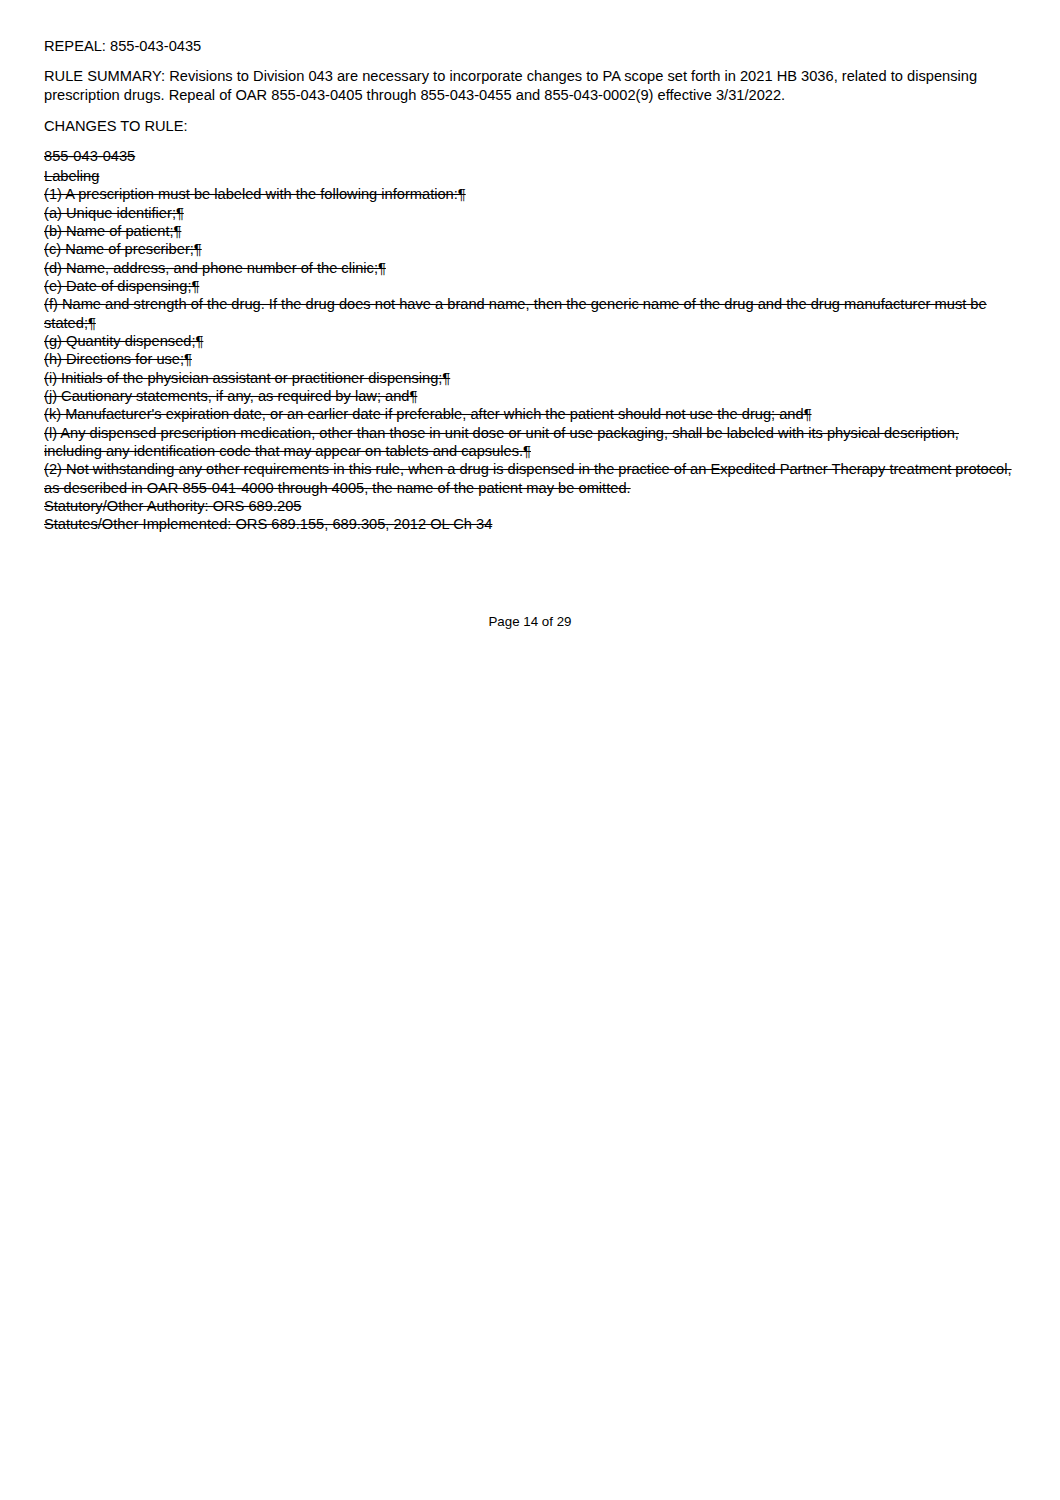REPEAL: 855-043-0435
RULE SUMMARY: Revisions to Division 043 are necessary to incorporate changes to PA scope set forth in 2021 HB 3036, related to dispensing prescription drugs. Repeal of OAR 855-043-0405 through 855-043-0455 and 855-043-0002(9) effective 3/31/2022.
CHANGES TO RULE:
855-043-0435
Labeling
(1) A prescription must be labeled with the following information:¶
(a) Unique identifier;¶
(b) Name of patient;¶
(c) Name of prescriber;¶
(d) Name, address, and phone number of the clinic;¶
(e) Date of dispensing;¶
(f) Name and strength of the drug. If the drug does not have a brand name, then the generic name of the drug and the drug manufacturer must be stated;¶
(g) Quantity dispensed;¶
(h) Directions for use;¶
(i) Initials of the physician assistant or practitioner dispensing;¶
(j) Cautionary statements, if any, as required by law; and¶
(k) Manufacturer's expiration date, or an earlier date if preferable, after which the patient should not use the drug; and¶
(l) Any dispensed prescription medication, other than those in unit dose or unit of use packaging, shall be labeled with its physical description, including any identification code that may appear on tablets and capsules.¶
(2) Not withstanding any other requirements in this rule, when a drug is dispensed in the practice of an Expedited Partner Therapy treatment protocol, as described in OAR 855-041-4000 through 4005, the name of the patient may be omitted.
Statutory/Other Authority: ORS 689.205
Statutes/Other Implemented: ORS 689.155, 689.305, 2012 OL Ch 34
Page 14 of 29